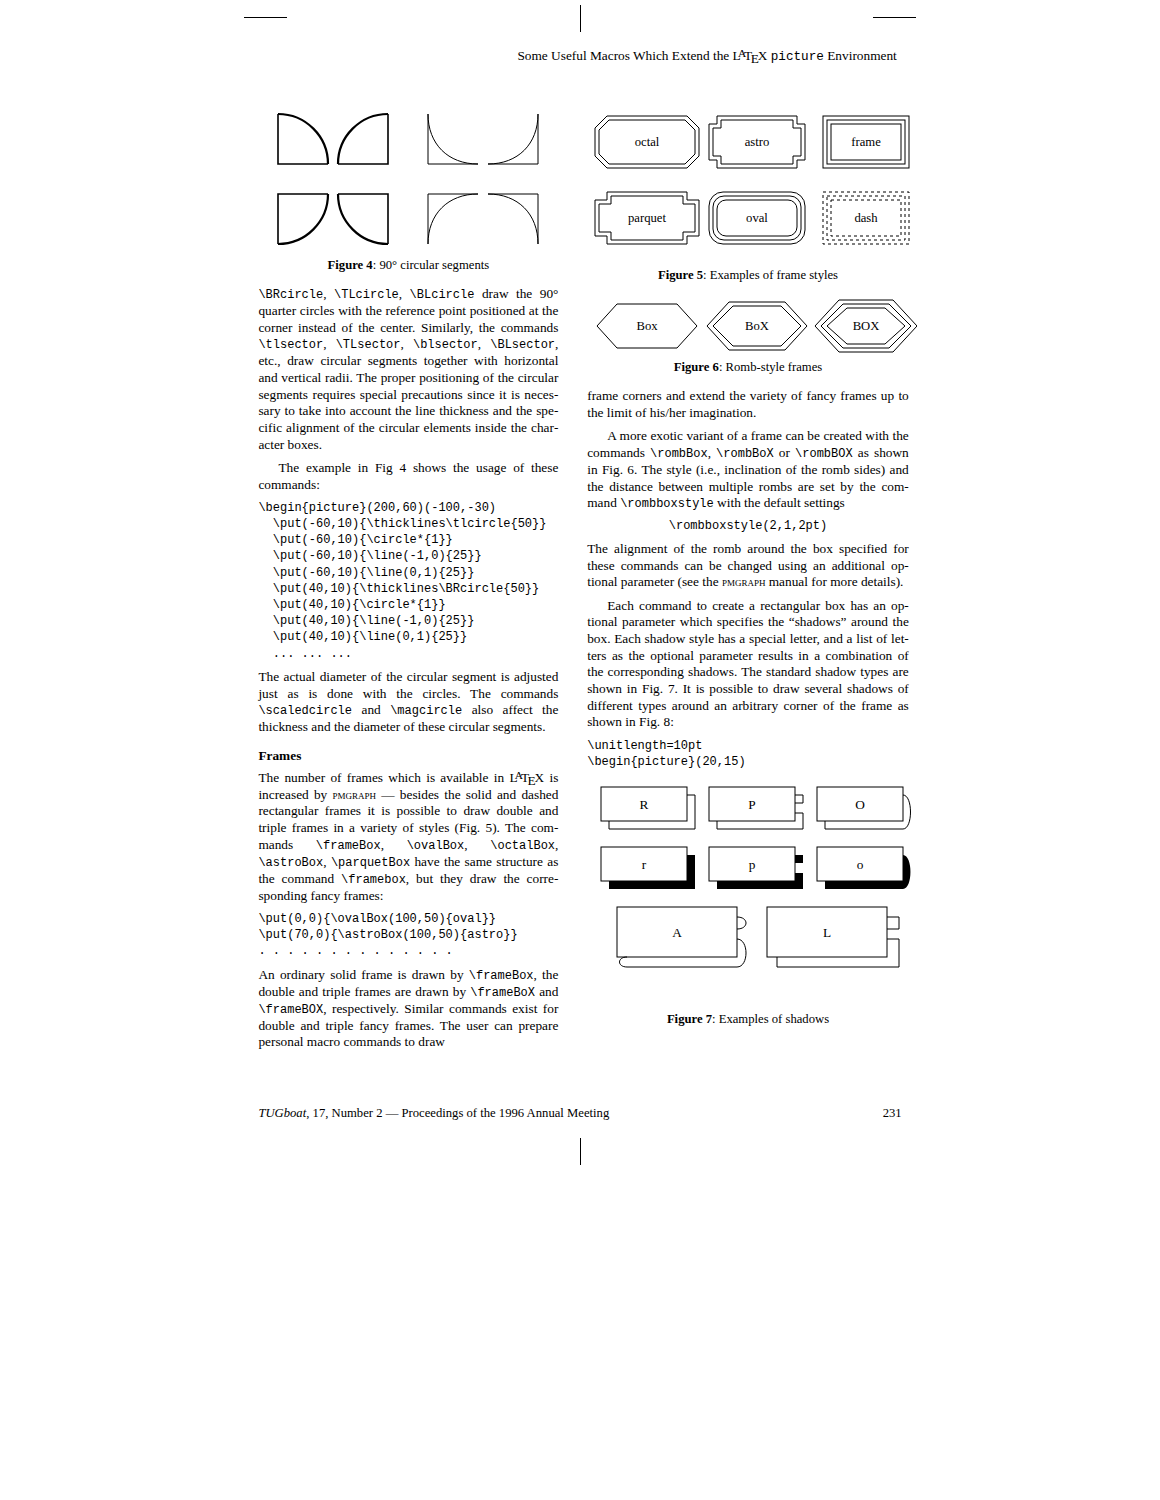Some Useful Macros Which Extend the LATEX picture Environment
Figure 4: 90° circular segments
\BRcircle, \TLcircle, \BLcircle draw the 90° quarter circles with the reference point positioned at the corner instead of the center. Similarly, the commands \tlsector, \TLsector, \blsector, \BLsector, etc., draw circular segments together with horizontal and vertical radii. The proper positioning of the circular segments requires special precautions since it is necessary to take into account the line thickness and the specific alignment of the circular elements inside the character boxes.
The example in Fig 4 shows the usage of these commands:
\begin{picture}(200,60)(-100,-30)
  \put(-60,10){\thicklines\tlcircle{50}}
  \put(-60,10){\circle*{1}}
  \put(-60,10){\line(-1,0){25}}
  \put(-60,10){\line(0,1){25}}
  \put(40,10){\thicklines\BRcircle{50}}
  \put(40,10){\circle*{1}}
  \put(40,10){\line(-1,0){25}}
  \put(40,10){\line(0,1){25}}
  ... ... ...
The actual diameter of the circular segment is adjusted just as is done with the circles. The commands \scaledcircle and \magcircle also affect the thickness and the diameter of these circular segments.
Frames
The number of frames which is available in LATEX is increased by pmgraph — besides the solid and dashed rectangular frames it is possible to draw double and triple frames in a variety of styles (Fig. 5). The commands \frameBox, \ovalBox, \octalBox, \astroBox, \parquetBox have the same structure as the command \framebox, but they draw the corresponding fancy frames:
\put(0,0){\ovalBox(100,50){oval}}
\put(70,0){\astroBox(100,50){astro}}
. . . . . . . . . . . . . .
An ordinary solid frame is drawn by \frameBox, the double and triple frames are drawn by \frameBoX and \frameBOX, respectively. Similar commands exist for double and triple fancy frames. The user can prepare personal macro commands to draw
octal astro frame parquet oval dash
Figure 5: Examples of frame styles
Box BoX BOX
Figure 6: Romb-style frames
frame corners and extend the variety of fancy frames up to the limit of his/her imagination.
A more exotic variant of a frame can be created with the commands \rombBox, \rombBoX or \rombBOX as shown in Fig. 6. The style (i.e., inclination of the romb sides) and the distance between multiple rombs are set by the command \rombboxstyle with the default settings
\rombboxstyle(2,1,2pt)
The alignment of the romb around the box specified for these commands can be changed using an additional optional parameter (see the pmgraph manual for more details).
Each command to create a rectangular box has an optional parameter which specifies the “shadows” around the box. Each shadow style has a special letter, and a list of letters as the optional parameter results in a combination of the corresponding shadows. The standard shadow types are shown in Fig. 7. It is possible to draw several shadows of different types around an arbitrary corner of the frame as shown in Fig. 8:
\unitlength=10pt
\begin{picture}(20,15)
R P O r p o A L
Figure 7: Examples of shadows
TUGboat, 17, Number 2 — Proceedings of the 1996 Annual Meeting
231